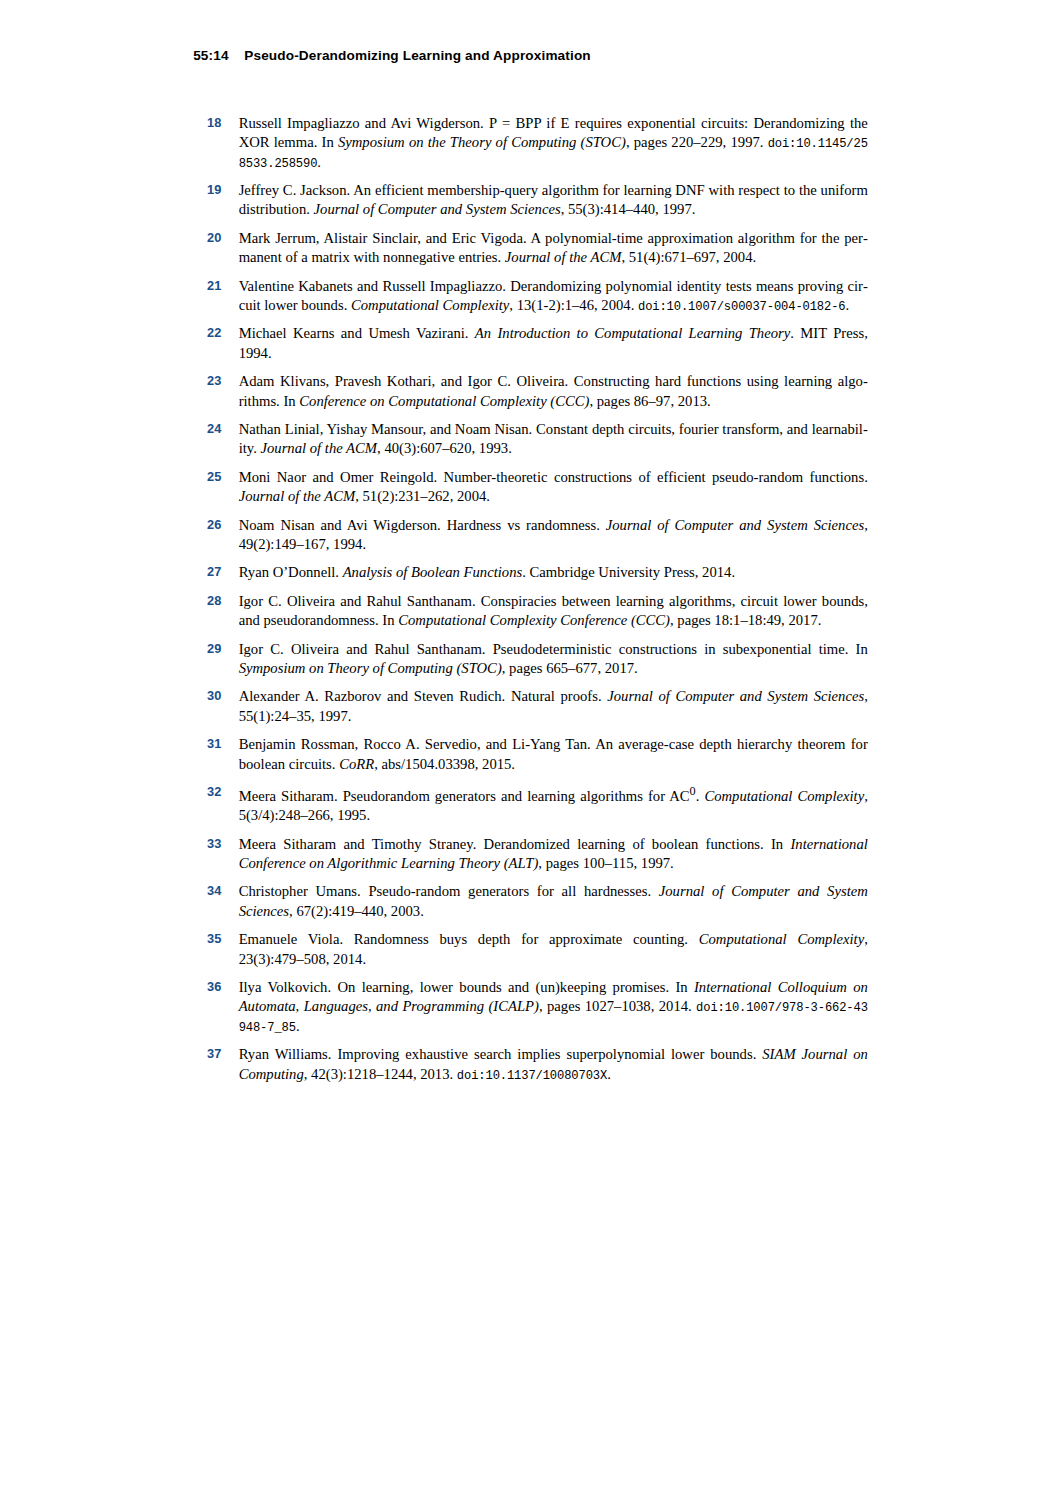55:14 Pseudo-Derandomizing Learning and Approximation
18 Russell Impagliazzo and Avi Wigderson. P = BPP if E requires exponential circuits: Derandomizing the XOR lemma. In Symposium on the Theory of Computing (STOC), pages 220–229, 1997. doi:10.1145/258533.258590.
19 Jeffrey C. Jackson. An efficient membership-query algorithm for learning DNF with respect to the uniform distribution. Journal of Computer and System Sciences, 55(3):414–440, 1997.
20 Mark Jerrum, Alistair Sinclair, and Eric Vigoda. A polynomial-time approximation algorithm for the permanent of a matrix with nonnegative entries. Journal of the ACM, 51(4):671–697, 2004.
21 Valentine Kabanets and Russell Impagliazzo. Derandomizing polynomial identity tests means proving circuit lower bounds. Computational Complexity, 13(1-2):1–46, 2004. doi:10.1007/s00037-004-0182-6.
22 Michael Kearns and Umesh Vazirani. An Introduction to Computational Learning Theory. MIT Press, 1994.
23 Adam Klivans, Pravesh Kothari, and Igor C. Oliveira. Constructing hard functions using learning algorithms. In Conference on Computational Complexity (CCC), pages 86–97, 2013.
24 Nathan Linial, Yishay Mansour, and Noam Nisan. Constant depth circuits, fourier transform, and learnability. Journal of the ACM, 40(3):607–620, 1993.
25 Moni Naor and Omer Reingold. Number-theoretic constructions of efficient pseudo-random functions. Journal of the ACM, 51(2):231–262, 2004.
26 Noam Nisan and Avi Wigderson. Hardness vs randomness. Journal of Computer and System Sciences, 49(2):149–167, 1994.
27 Ryan O’Donnell. Analysis of Boolean Functions. Cambridge University Press, 2014.
28 Igor C. Oliveira and Rahul Santhanam. Conspiracies between learning algorithms, circuit lower bounds, and pseudorandomness. In Computational Complexity Conference (CCC), pages 18:1–18:49, 2017.
29 Igor C. Oliveira and Rahul Santhanam. Pseudodeterministic constructions in subexponential time. In Symposium on Theory of Computing (STOC), pages 665–677, 2017.
30 Alexander A. Razborov and Steven Rudich. Natural proofs. Journal of Computer and System Sciences, 55(1):24–35, 1997.
31 Benjamin Rossman, Rocco A. Servedio, and Li-Yang Tan. An average-case depth hierarchy theorem for boolean circuits. CoRR, abs/1504.03398, 2015.
32 Meera Sitharam. Pseudorandom generators and learning algorithms for AC0. Computational Complexity, 5(3/4):248–266, 1995.
33 Meera Sitharam and Timothy Straney. Derandomized learning of boolean functions. In International Conference on Algorithmic Learning Theory (ALT), pages 100–115, 1997.
34 Christopher Umans. Pseudo-random generators for all hardnesses. Journal of Computer and System Sciences, 67(2):419–440, 2003.
35 Emanuele Viola. Randomness buys depth for approximate counting. Computational Complexity, 23(3):479–508, 2014.
36 Ilya Volkovich. On learning, lower bounds and (un)keeping promises. In International Colloquium on Automata, Languages, and Programming (ICALP), pages 1027–1038, 2014. doi:10.1007/978-3-662-43948-7_85.
37 Ryan Williams. Improving exhaustive search implies superpolynomial lower bounds. SIAM Journal on Computing, 42(3):1218–1244, 2013. doi:10.1137/10080703X.